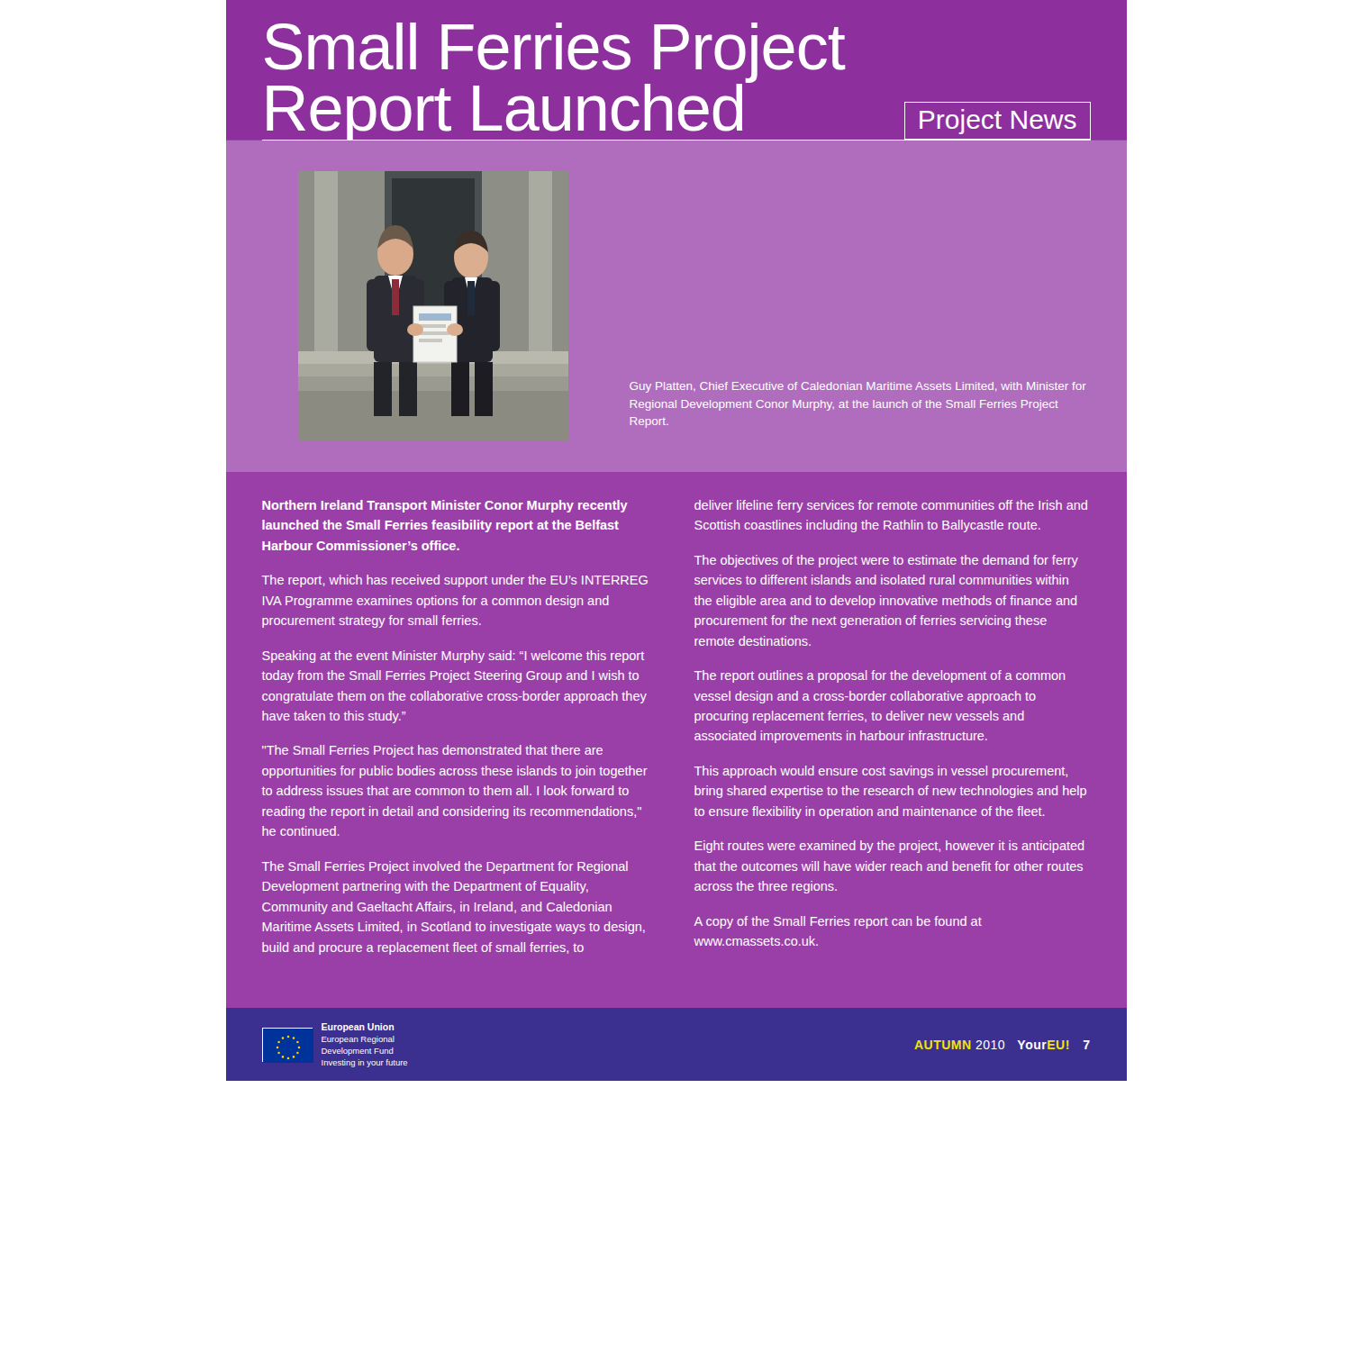Small Ferries Project
Report Launched
Project News
Guy Platten, Chief Executive of Caledonian Maritime Assets Limited, with Minister for Regional Development Conor Murphy, at the launch of the Small Ferries Project Report.
Northern Ireland Transport Minister Conor Murphy recently launched the Small Ferries feasibility report at the Belfast Harbour Commissioner’s office.
The report, which has received support under the EU’s INTERREG IVA Programme examines options for a common design and procurement strategy for small ferries.
Speaking at the event Minister Murphy said: “I welcome this report today from the Small Ferries Project Steering Group and I wish to congratulate them on the collaborative cross-border approach they have taken to this study.”
"The Small Ferries Project has demonstrated that there are opportunities for public bodies across these islands to join together to address issues that are common to them all. I look forward to reading the report in detail and considering its recommendations," he continued.
The Small Ferries Project involved the Department for Regional Development partnering with the Department of Equality, Community and Gaeltacht Affairs, in Ireland, and Caledonian Maritime Assets Limited, in Scotland to investigate ways to design, build and procure a replacement fleet of small ferries, to
deliver lifeline ferry services for remote communities off the Irish and Scottish coastlines including the Rathlin to Ballycastle route.
The objectives of the project were to estimate the demand for ferry services to different islands and isolated rural communities within the eligible area and to develop innovative methods of finance and procurement for the next generation of ferries servicing these remote destinations.
The report outlines a proposal for the development of a common vessel design and a cross-border collaborative approach to procuring replacement ferries, to deliver new vessels and associated improvements in harbour infrastructure.
This approach would ensure cost savings in vessel procurement, bring shared expertise to the research of new technologies and help to ensure flexibility in operation and maintenance of the fleet.
Eight routes were examined by the project, however it is anticipated that the outcomes will have wider reach and benefit for other routes across the three regions.
A copy of the Small Ferries report can be found at www.cmassets.co.uk.
European Union
European Regional
Development Fund
Investing in your future
AUTUMN 2010 YourEU! 7